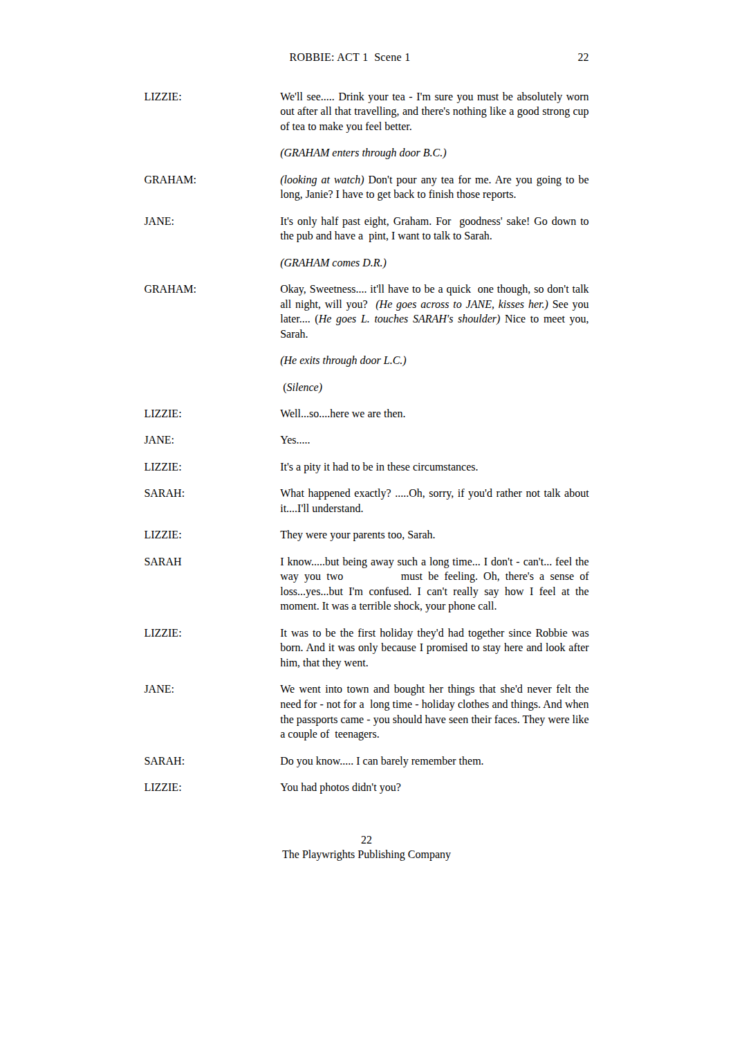ROBBIE: ACT 1 Scene 1
22
| LIZZIE: | We'll see..... Drink your tea - I'm sure you must be absolutely worn out after all that travelling, and there's nothing like a good strong cup of tea to make you feel better. |
| | (GRAHAM enters through door B.C.) |
| GRAHAM: | (looking at watch) Don't pour any tea for me. Are you going to be long, Janie? I have to get back to finish those reports. |
| JANE: | It's only half past eight, Graham. For goodness' sake! Go down to the pub and have a pint, I want to talk to Sarah. |
| | (GRAHAM comes D.R.) |
| GRAHAM: | Okay, Sweetness.... it'll have to be a quick one though, so don't talk all night, will you? (He goes across to JANE, kisses her.) See you later.... ( He goes L. touches SARAH's shoulder) Nice to meet you, Sarah. |
| | (He exits through door L.C.) |
| | ( Silence) |
| LIZZIE: | Well...so....here we are then. |
| JANE: | Yes..... |
| LIZZIE: | It's a pity it had to be in these circumstances. |
| SARAH: | What happened exactly? .....Oh, sorry, if you'd rather not talk about it....I'll understand. |
| LIZZIE: | They were your parents too, Sarah. |
| SARAH | I know.....but being away such a long time... I don't - can't... feel the way you two must be feeling. Oh, there's a sense of loss...yes...but I'm confused. I can't really say how I feel at the moment. It was a terrible shock, your phone call. |
| LIZZIE: | It was to be the first holiday they'd had together since Robbie was born. And it was only because I promised to stay here and look after him, that they went. |
| JANE: | We went into town and bought her things that she'd never felt the need for - not for a long time - holiday clothes and things. And when the passports came - you should have seen their faces. They were like a couple of teenagers. |
| SARAH: | Do you know..... I can barely remember them. |
| LIZZIE: | You had photos didn't you? |
22 The Playwrights Publishing Company